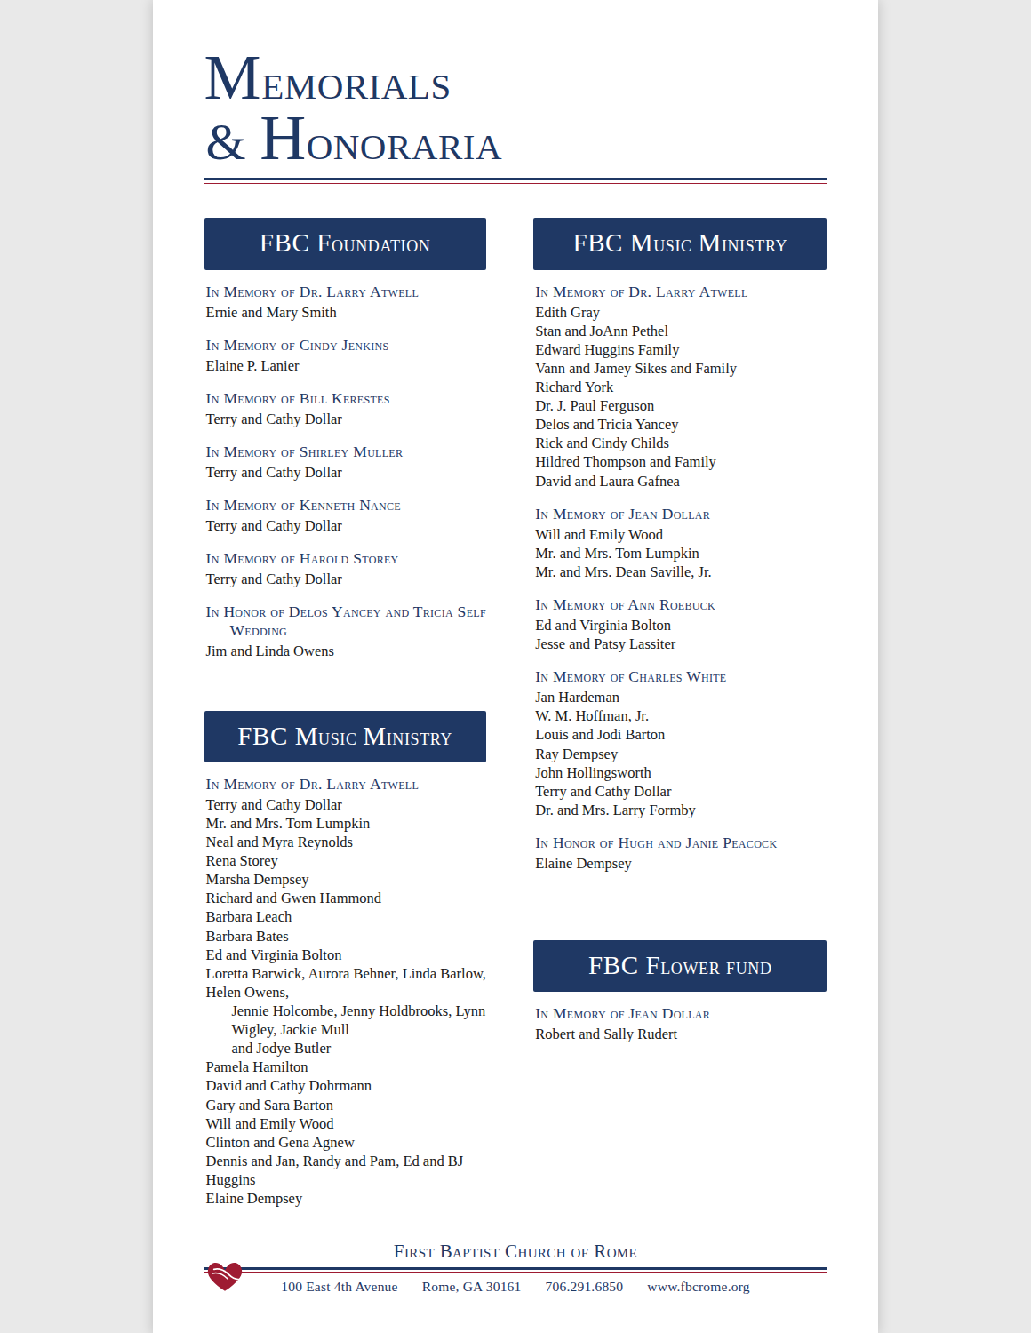Memorials & Honoraria
FBC Foundation
In Memory of Dr. Larry Atwell
Ernie and Mary Smith
In Memory of Cindy Jenkins
Elaine P. Lanier
In Memory of Bill Kerestes
Terry and Cathy Dollar
In Memory of Shirley Muller
Terry and Cathy Dollar
In Memory of Kenneth Nance
Terry and Cathy Dollar
In Memory of Harold Storey
Terry and Cathy Dollar
In Honor of Delos Yancey and Tricia Self Wedding
Jim and Linda Owens
FBC Music Ministry
In Memory of Dr. Larry Atwell
Terry and Cathy Dollar
Mr. and Mrs. Tom Lumpkin
Neal and Myra Reynolds
Rena Storey
Marsha Dempsey
Richard and Gwen Hammond
Barbara Leach
Barbara Bates
Ed and Virginia Bolton
Loretta Barwick, Aurora Behner, Linda Barlow, Helen Owens, Jennie Holcombe, Jenny Holdbrooks, Lynn Wigley, Jackie Mull and Jodye Butler
Pamela Hamilton
David and Cathy Dohrmann
Gary and Sara Barton
Will and Emily Wood
Clinton and Gena Agnew
Dennis and Jan, Randy and Pam, Ed and BJ Huggins
Elaine Dempsey
FBC Music Ministry
In Memory of Dr. Larry Atwell
Edith Gray
Stan and JoAnn Pethel
Edward Huggins Family
Vann and Jamey Sikes and Family
Richard York
Dr. J. Paul Ferguson
Delos and Tricia Yancey
Rick and Cindy Childs
Hildred Thompson and Family
David and Laura Gafnea
In Memory of Jean Dollar
Will and Emily Wood
Mr. and Mrs. Tom Lumpkin
Mr. and Mrs. Dean Saville, Jr.
In Memory of Ann Roebuck
Ed and Virginia Bolton
Jesse and Patsy Lassiter
In Memory of Charles White
Jan Hardeman
W. M. Hoffman, Jr.
Louis and Jodi Barton
Ray Dempsey
John Hollingsworth
Terry and Cathy Dollar
Dr. and Mrs. Larry Formby
In Honor of Hugh and Janie Peacock
Elaine Dempsey
FBC Flower fund
In Memory of Jean Dollar
Robert and Sally Rudert
First Baptist Church of Rome
100 East 4th Avenue Rome, GA 30161 706.291.6850 www.fbcrome.org